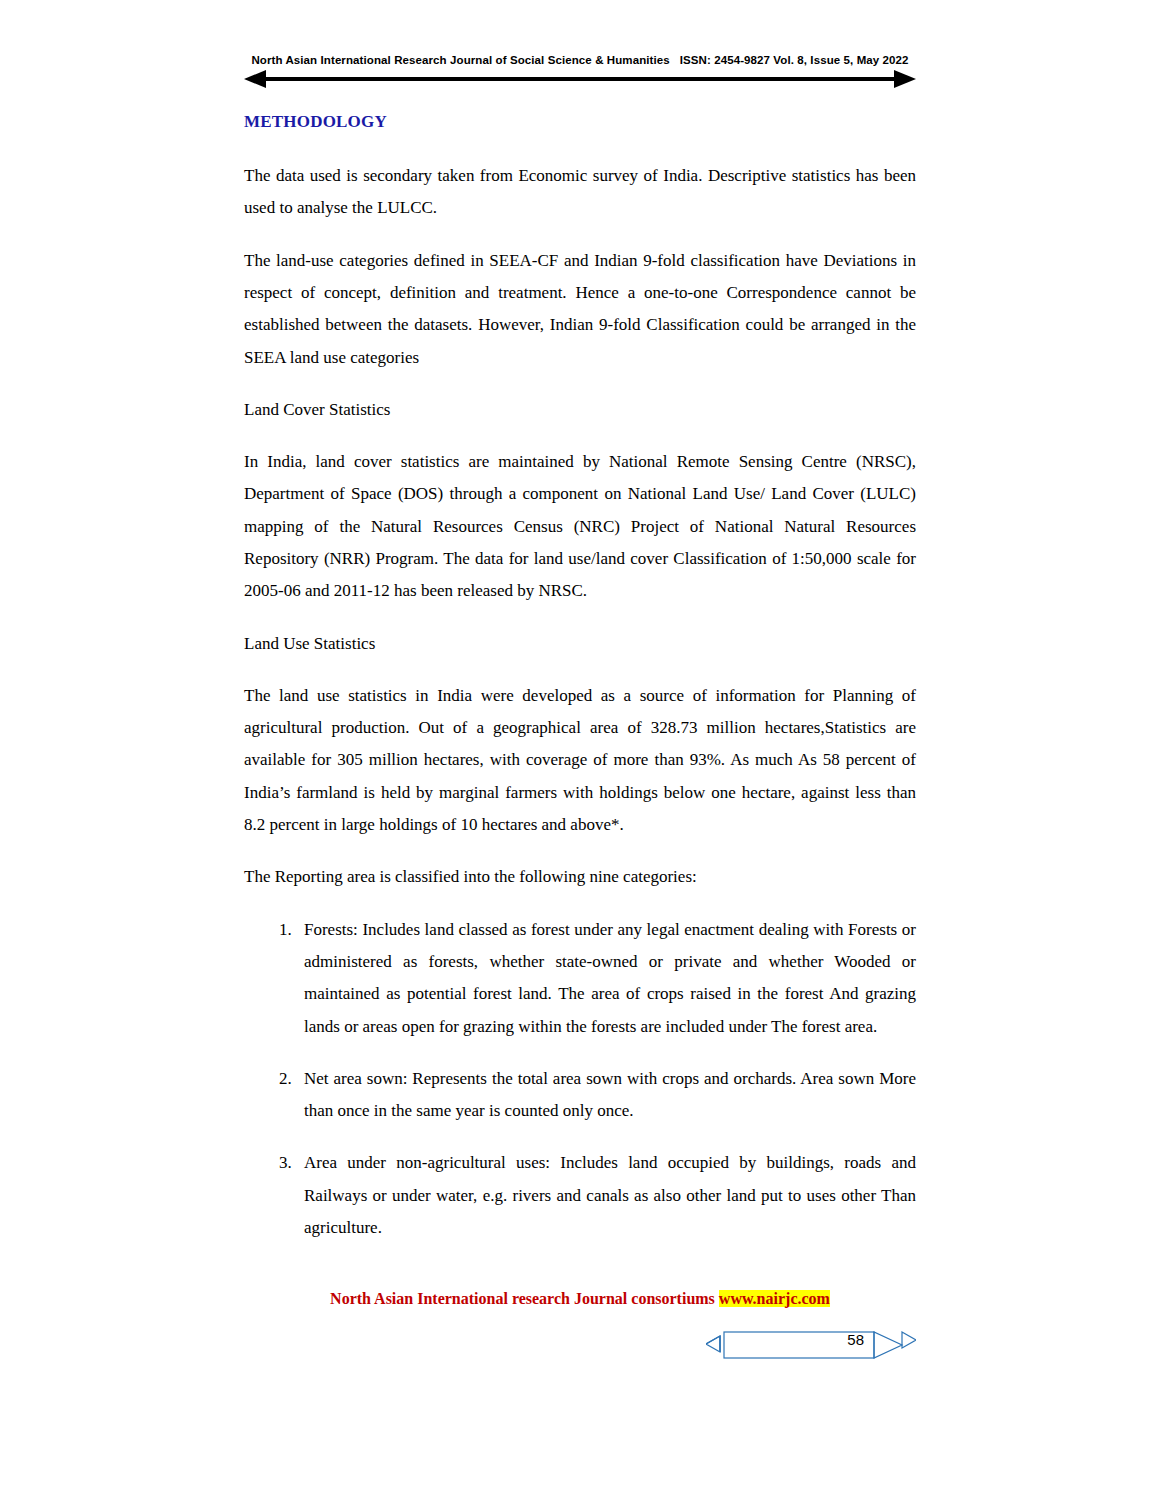North Asian International Research Journal of Social Science & Humanities ISSN: 2454-9827 Vol. 8, Issue 5, May 2022
METHODOLOGY
The data used is secondary taken from Economic survey of India. Descriptive statistics has been used to analyse the LULCC.
The land-use categories defined in SEEA-CF and Indian 9-fold classification have Deviations in respect of concept, definition and treatment. Hence a one-to-one Correspondence cannot be established between the datasets. However, Indian 9-fold Classification could be arranged in the SEEA land use categories
Land Cover Statistics
In India, land cover statistics are maintained by National Remote Sensing Centre (NRSC), Department of Space (DOS) through a component on National Land Use/ Land Cover (LULC) mapping of the Natural Resources Census (NRC) Project of National Natural Resources Repository (NRR) Program. The data for land use/land cover Classification of 1:50,000 scale for 2005-06 and 2011-12 has been released by NRSC.
Land Use Statistics
The land use statistics in India were developed as a source of information for Planning of agricultural production. Out of a geographical area of 328.73 million hectares,Statistics are available for 305 million hectares, with coverage of more than 93%. As much As 58 percent of India’s farmland is held by marginal farmers with holdings below one hectare, against less than 8.2 percent in large holdings of 10 hectares and above*.
The Reporting area is classified into the following nine categories:
Forests: Includes land classed as forest under any legal enactment dealing with Forests or administered as forests, whether state-owned or private and whether Wooded or maintained as potential forest land. The area of crops raised in the forest And grazing lands or areas open for grazing within the forests are included under The forest area.
Net area sown: Represents the total area sown with crops and orchards. Area sown More than once in the same year is counted only once.
Area under non-agricultural uses: Includes land occupied by buildings, roads and Railways or under water, e.g. rivers and canals as also other land put to uses other Than agriculture.
North Asian International research Journal consortiums www.nairjc.com
58